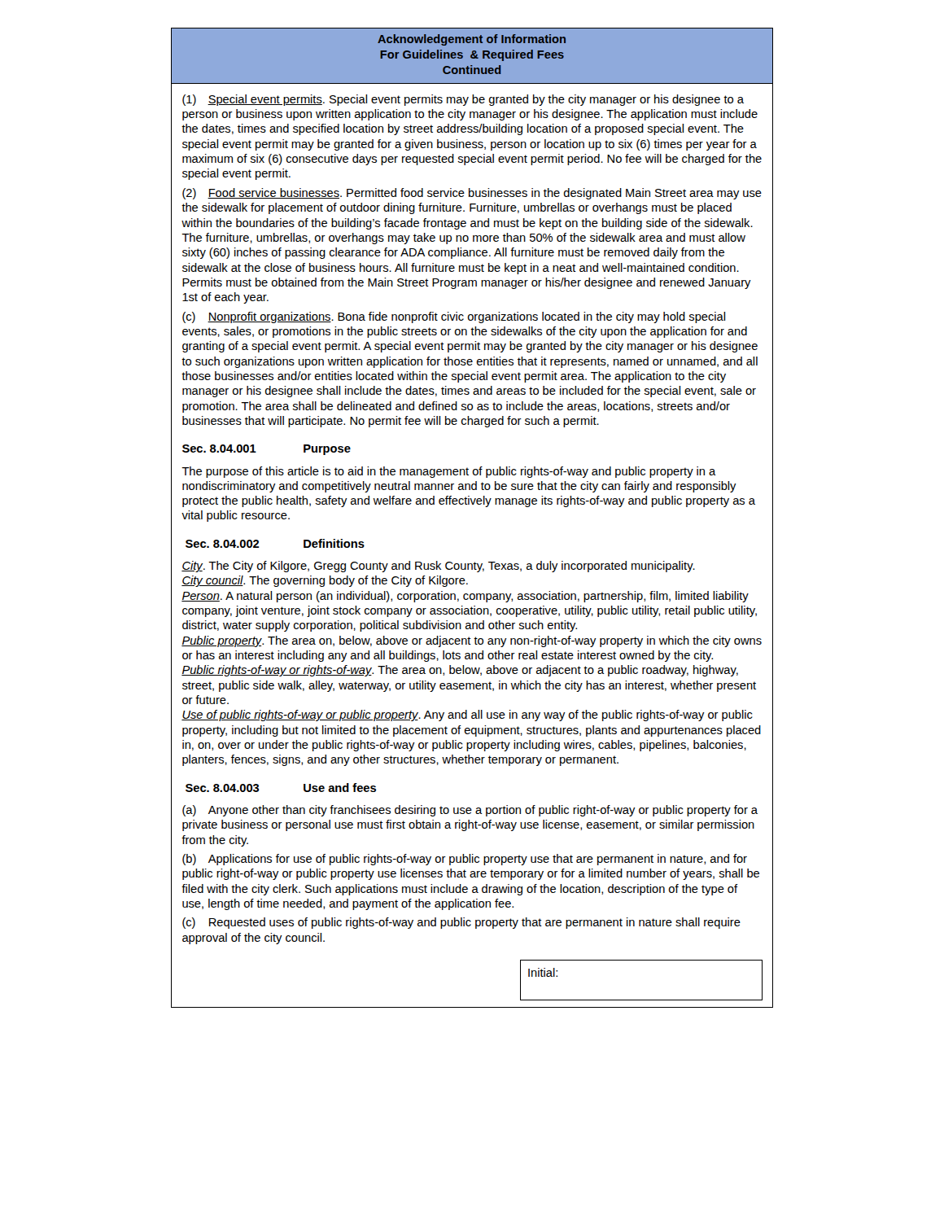Acknowledgement of Information
For Guidelines & Required Fees
Continued
(1) Special event permits. Special event permits may be granted by the city manager or his designee to a person or business upon written application to the city manager or his designee. The application must include the dates, times and specified location by street address/building location of a proposed special event. The special event permit may be granted for a given business, person or location up to six (6) times per year for a maximum of six (6) consecutive days per requested special event permit period. No fee will be charged for the special event permit.
(2) Food service businesses. Permitted food service businesses in the designated Main Street area may use the sidewalk for placement of outdoor dining furniture. Furniture, umbrellas or overhangs must be placed within the boundaries of the building’s facade frontage and must be kept on the building side of the sidewalk. The furniture, umbrellas, or overhangs may take up no more than 50% of the sidewalk area and must allow sixty (60) inches of passing clearance for ADA compliance. All furniture must be removed daily from the sidewalk at the close of business hours. All furniture must be kept in a neat and well-maintained condition. Permits must be obtained from the Main Street Program manager or his/her designee and renewed January 1st of each year.
(c) Nonprofit organizations. Bona fide nonprofit civic organizations located in the city may hold special events, sales, or promotions in the public streets or on the sidewalks of the city upon the application for and granting of a special event permit. A special event permit may be granted by the city manager or his designee to such organizations upon written application for those entities that it represents, named or unnamed, and all those businesses and/or entities located within the special event permit area. The application to the city manager or his designee shall include the dates, times and areas to be included for the special event, sale or promotion. The area shall be delineated and defined so as to include the areas, locations, streets and/or businesses that will participate. No permit fee will be charged for such a permit.
Sec. 8.04.001 Purpose
The purpose of this article is to aid in the management of public rights-of-way and public property in a nondiscriminatory and competitively neutral manner and to be sure that the city can fairly and responsibly protect the public health, safety and welfare and effectively manage its rights-of-way and public property as a vital public resource.
Sec. 8.04.002 Definitions
City. The City of Kilgore, Gregg County and Rusk County, Texas, a duly incorporated municipality.
City council. The governing body of the City of Kilgore.
Person. A natural person (an individual), corporation, company, association, partnership, film, limited liability company, joint venture, joint stock company or association, cooperative, utility, public utility, retail public utility, district, water supply corporation, political subdivision and other such entity.
Public property. The area on, below, above or adjacent to any non-right-of-way property in which the city owns or has an interest including any and all buildings, lots and other real estate interest owned by the city.
Public rights-of-way or rights-of-way. The area on, below, above or adjacent to a public roadway, highway, street, public side walk, alley, waterway, or utility easement, in which the city has an interest, whether present or future.
Use of public rights-of-way or public property. Any and all use in any way of the public rights-of-way or public property, including but not limited to the placement of equipment, structures, plants and appurtenances placed in, on, over or under the public rights-of-way or public property including wires, cables, pipelines, balconies, planters, fences, signs, and any other structures, whether temporary or permanent.
Sec. 8.04.003 Use and fees
(a) Anyone other than city franchisees desiring to use a portion of public right-of-way or public property for a private business or personal use must first obtain a right-of-way use license, easement, or similar permission from the city.
(b) Applications for use of public rights-of-way or public property use that are permanent in nature, and for public right-of-way or public property use licenses that are temporary or for a limited number of years, shall be filed with the city clerk. Such applications must include a drawing of the location, description of the type of use, length of time needed, and payment of the application fee.
(c) Requested uses of public rights-of-way and public property that are permanent in nature shall require approval of the city council.
Initial: